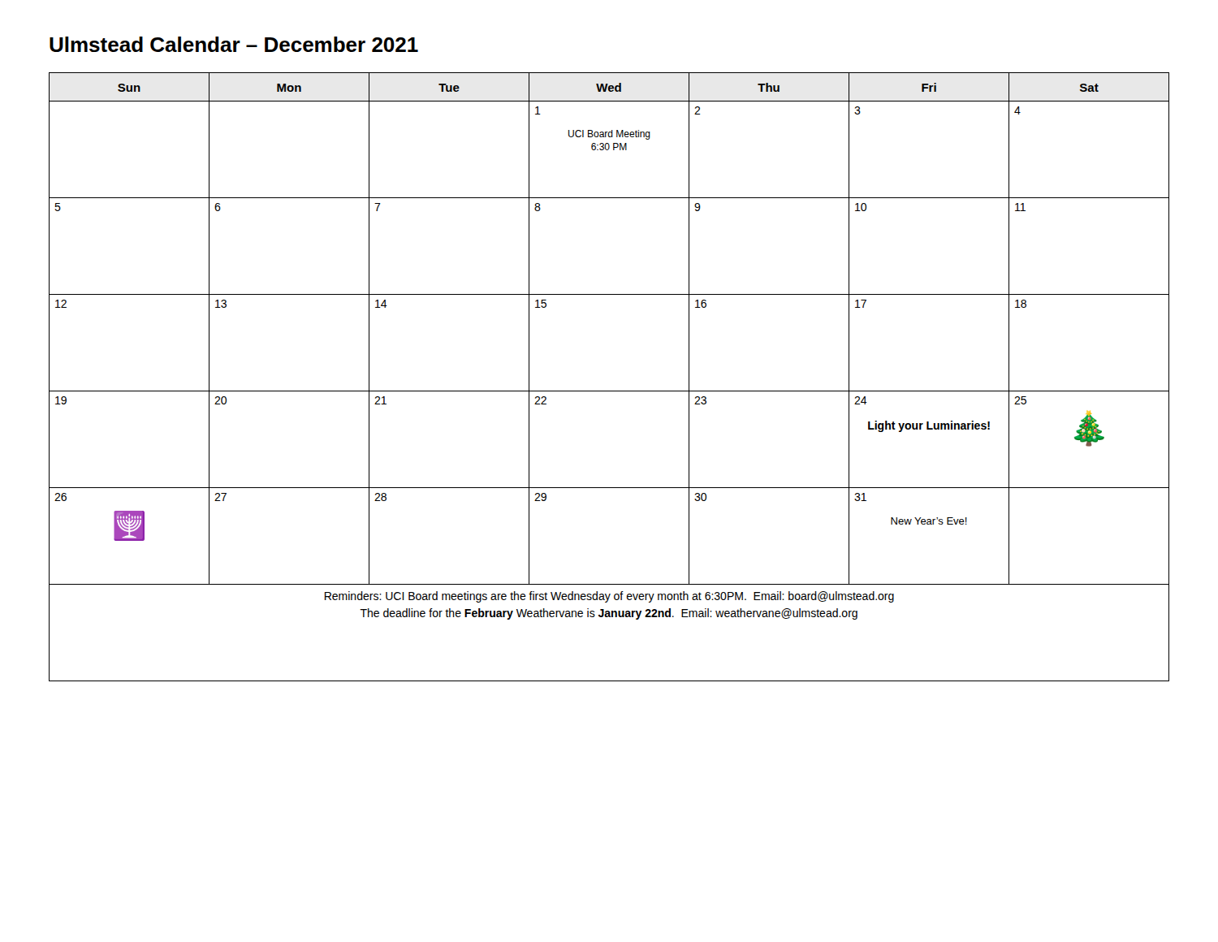Ulmstead Calendar – December 2021
| Sun | Mon | Tue | Wed | Thu | Fri | Sat |
| --- | --- | --- | --- | --- | --- | --- |
| | | | 1 UCI Board Meeting 6:30 PM | 2 | 3 | 4 |
| 5 | 6 | 7 | 8 | 9 | 10 | 11 |
| 12 | 13 | 14 | 15 | 16 | 17 | 18 |
| 19 | 20 | 21 | 22 | 23 | 24 Light your Luminaries! | 25 🎄 |
| 26 🕎 | 27 | 28 | 29 | 30 | 31 New Year’s Eve! | |
| Reminders: UCI Board meetings are the first Wednesday of every month at 6:30PM. Email: board@ulmstead.org The deadline for the February Weathervane is January 22nd . Email: weathervane@ulmstead.org |